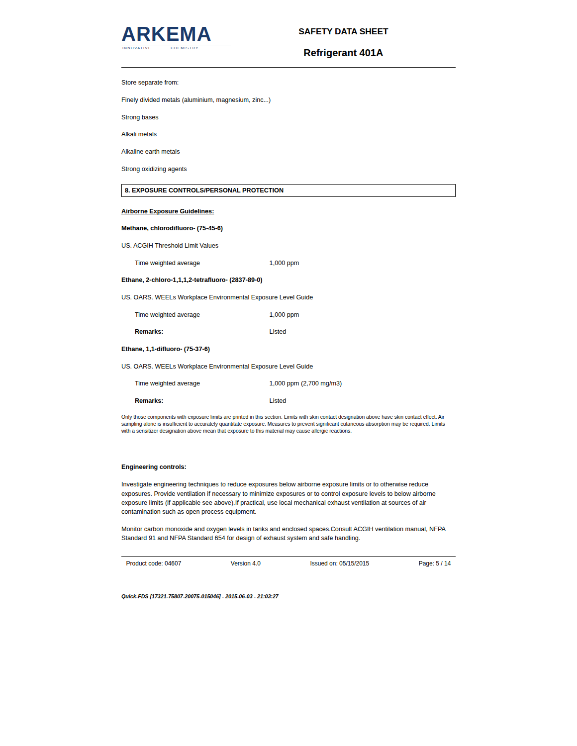ARKEMA
INNOVATIVE CHEMISTRY
SAFETY DATA SHEET
Refrigerant 401A
Store separate from:
Finely divided metals (aluminium, magnesium, zinc...)
Strong bases
Alkali metals
Alkaline earth metals
Strong oxidizing agents
8. EXPOSURE CONTROLS/PERSONAL PROTECTION
Airborne Exposure Guidelines:
Methane, chlorodifluoro- (75-45-6)
US. ACGIH Threshold Limit Values
Time weighted average
1,000 ppm
Ethane, 2-chloro-1,1,1,2-tetrafluoro- (2837-89-0)
US. OARS. WEELs Workplace Environmental Exposure Level Guide
Time weighted average
1,000 ppm
Remarks:
Listed
Ethane, 1,1-difluoro- (75-37-6)
US. OARS. WEELs Workplace Environmental Exposure Level Guide
Time weighted average
1,000 ppm (2,700 mg/m3)
Remarks:
Listed
Only those components with exposure limits are printed in this section. Limits with skin contact designation above have skin contact effect. Air sampling alone is insufficient to accurately quantitate exposure. Measures to prevent significant cutaneous absorption may be required. Limits with a sensitizer designation above mean that exposure to this material may cause allergic reactions.
Engineering controls:
Investigate engineering techniques to reduce exposures below airborne exposure limits or to otherwise reduce exposures. Provide ventilation if necessary to minimize exposures or to control exposure levels to below airborne exposure limits (if applicable see above).If practical, use local mechanical exhaust ventilation at sources of air contamination such as open process equipment.
Monitor carbon monoxide and oxygen levels in tanks and enclosed spaces.Consult ACGIH ventilation manual, NFPA Standard 91 and NFPA Standard 654 for design of exhaust system and safe handling.
Product code: 04607 Version 4.0 Issued on: 05/15/2015 Page: 5 / 14
Quick-FDS [17321-75807-20075-015046] - 2015-06-03 - 21:03:27